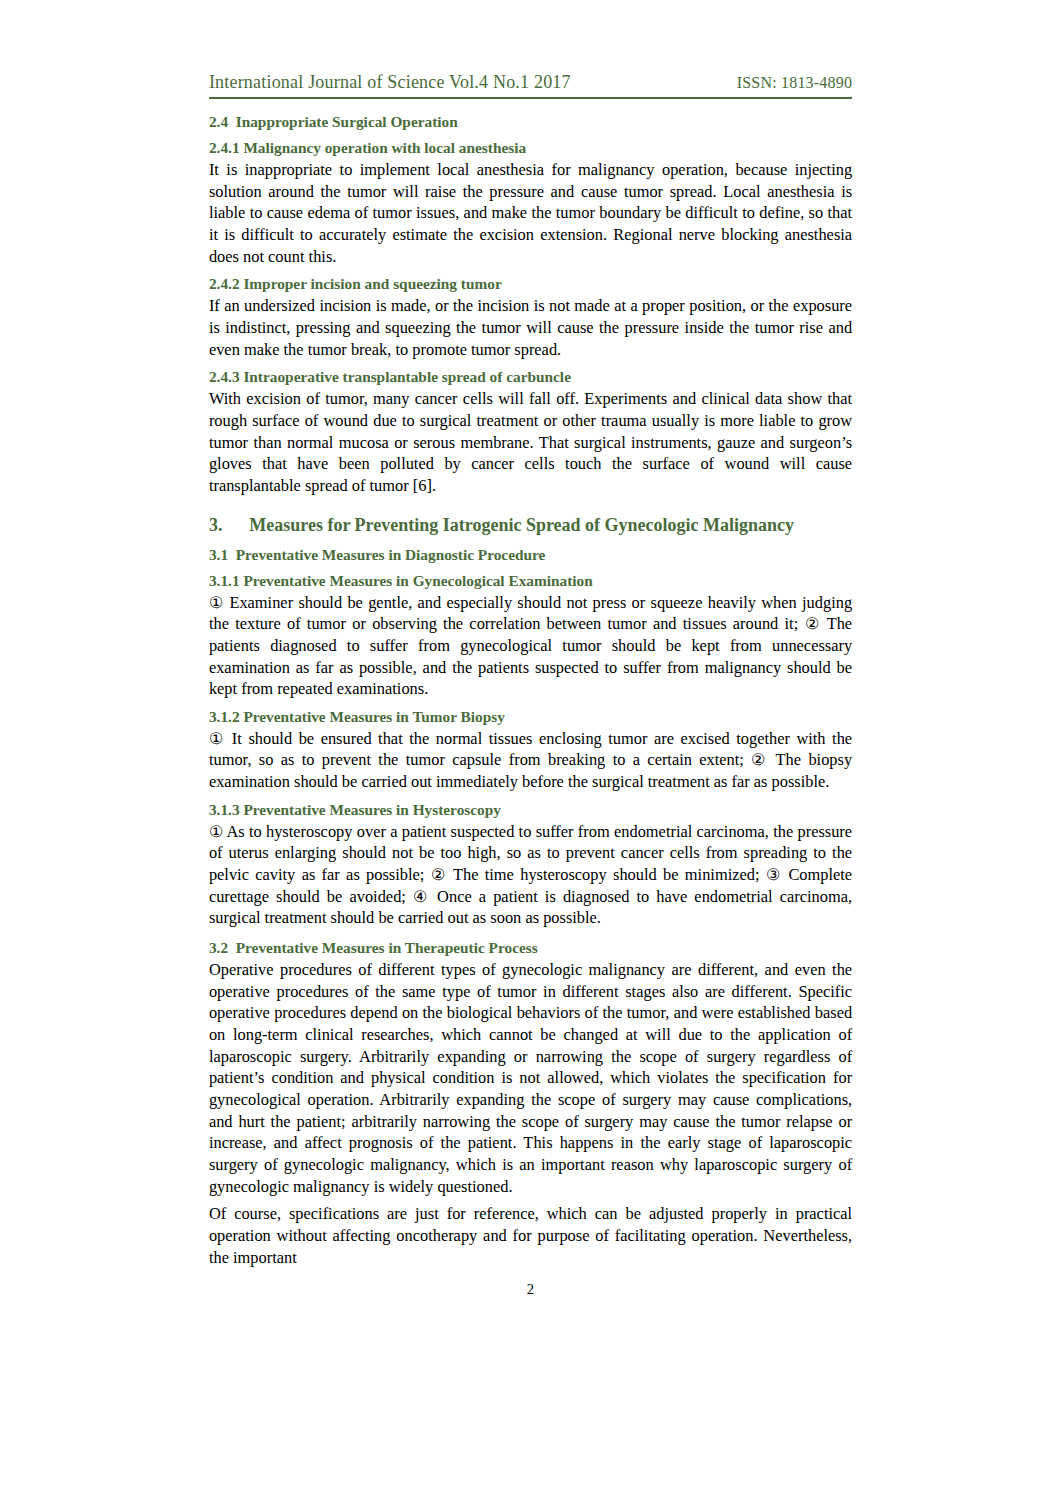International Journal of Science Vol.4 No.1 2017
ISSN: 1813-4890
2.4 Inappropriate Surgical Operation
2.4.1 Malignancy operation with local anesthesia
It is inappropriate to implement local anesthesia for malignancy operation, because injecting solution around the tumor will raise the pressure and cause tumor spread. Local anesthesia is liable to cause edema of tumor issues, and make the tumor boundary be difficult to define, so that it is difficult to accurately estimate the excision extension. Regional nerve blocking anesthesia does not count this.
2.4.2 Improper incision and squeezing tumor
If an undersized incision is made, or the incision is not made at a proper position, or the exposure is indistinct, pressing and squeezing the tumor will cause the pressure inside the tumor rise and even make the tumor break, to promote tumor spread.
2.4.3 Intraoperative transplantable spread of carbuncle
With excision of tumor, many cancer cells will fall off. Experiments and clinical data show that rough surface of wound due to surgical treatment or other trauma usually is more liable to grow tumor than normal mucosa or serous membrane. That surgical instruments, gauze and surgeon’s gloves that have been polluted by cancer cells touch the surface of wound will cause transplantable spread of tumor [6].
3. Measures for Preventing Iatrogenic Spread of Gynecologic Malignancy
3.1 Preventative Measures in Diagnostic Procedure
3.1.1 Preventative Measures in Gynecological Examination
① Examiner should be gentle, and especially should not press or squeeze heavily when judging the texture of tumor or observing the correlation between tumor and tissues around it; ② The patients diagnosed to suffer from gynecological tumor should be kept from unnecessary examination as far as possible, and the patients suspected to suffer from malignancy should be kept from repeated examinations.
3.1.2 Preventative Measures in Tumor Biopsy
① It should be ensured that the normal tissues enclosing tumor are excised together with the tumor, so as to prevent the tumor capsule from breaking to a certain extent; ② The biopsy examination should be carried out immediately before the surgical treatment as far as possible.
3.1.3 Preventative Measures in Hysteroscopy
① As to hysteroscopy over a patient suspected to suffer from endometrial carcinoma, the pressure of uterus enlarging should not be too high, so as to prevent cancer cells from spreading to the pelvic cavity as far as possible; ② The time hysteroscopy should be minimized; ③ Complete curettage should be avoided; ④ Once a patient is diagnosed to have endometrial carcinoma, surgical treatment should be carried out as soon as possible.
3.2 Preventative Measures in Therapeutic Process
Operative procedures of different types of gynecologic malignancy are different, and even the operative procedures of the same type of tumor in different stages also are different. Specific operative procedures depend on the biological behaviors of the tumor, and were established based on long-term clinical researches, which cannot be changed at will due to the application of laparoscopic surgery. Arbitrarily expanding or narrowing the scope of surgery regardless of patient’s condition and physical condition is not allowed, which violates the specification for gynecological operation. Arbitrarily expanding the scope of surgery may cause complications, and hurt the patient; arbitrarily narrowing the scope of surgery may cause the tumor relapse or increase, and affect prognosis of the patient. This happens in the early stage of laparoscopic surgery of gynecologic malignancy, which is an important reason why laparoscopic surgery of gynecologic malignancy is widely questioned.
Of course, specifications are just for reference, which can be adjusted properly in practical operation without affecting oncotherapy and for purpose of facilitating operation. Nevertheless, the important
2